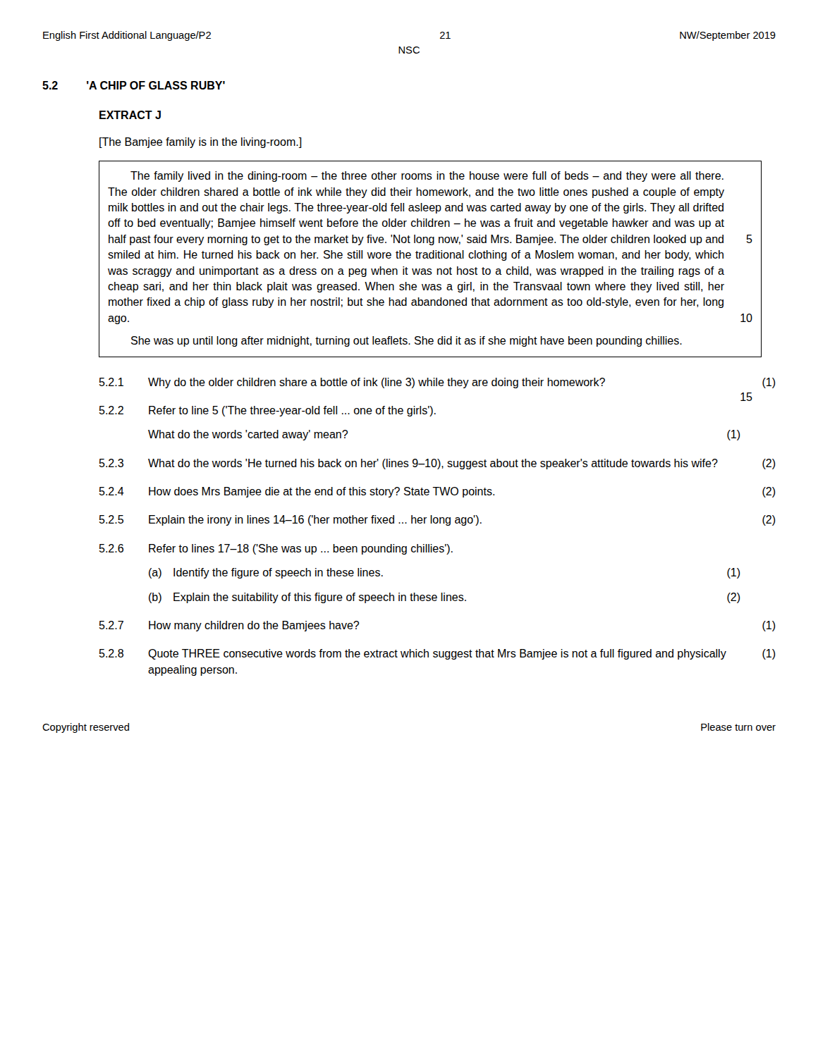English First Additional Language/P2 21 NW/September 2019
NSC
5.2 'A CHIP OF GLASS RUBY'
EXTRACT J
[The Bamjee family is in the living-room.]
5
10
15
The family lived in the dining-room – the three other rooms in the house were full of beds – and they were all there. The older children shared a bottle of ink while they did their homework, and the two little ones pushed a couple of empty milk bottles in and out the chair legs. The three-year-old fell asleep and was carted away by one of the girls. They all drifted off to bed eventually; Bamjee himself went before the older children – he was a fruit and vegetable hawker and was up at half past four every morning to get to the market by five. 'Not long now,' said Mrs. Bamjee. The older children looked up and smiled at him. He turned his back on her. She still wore the traditional clothing of a Moslem woman, and her body, which was scraggy and unimportant as a dress on a peg when it was not host to a child, was wrapped in the trailing rags of a cheap sari, and her thin black plait was greased. When she was a girl, in the Transvaal town where they lived still, her mother fixed a chip of glass ruby in her nostril; but she had abandoned that adornment as too old-style, even for her, long ago.
She was up until long after midnight, turning out leaflets. She did it as if she might have been pounding chillies.
5.2.1
Why do the older children share a bottle of ink (line 3) while they are doing their homework? (1)
5.2.2
Refer to line 5 ('The three-year-old fell ... one of the girls').
What do the words 'carted away' mean? (1)
5.2.3
What do the words 'He turned his back on her' (lines 9–10), suggest about the speaker's attitude towards his wife? (2)
5.2.4
How does Mrs Bamjee die at the end of this story? State TWO points. (2)
5.2.5
Explain the irony in lines 14–16 ('her mother fixed ... her long ago'). (2)
5.2.6
Refer to lines 17–18 ('She was up ... been pounding chillies').
(a)
Identify the figure of speech in these lines. (1)
(b)
Explain the suitability of this figure of speech in these lines. (2)
5.2.7
How many children do the Bamjees have? (1)
5.2.8
Quote THREE consecutive words from the extract which suggest that Mrs Bamjee is not a full figured and physically appealing person. (1)
Copyright reserved Please turn over